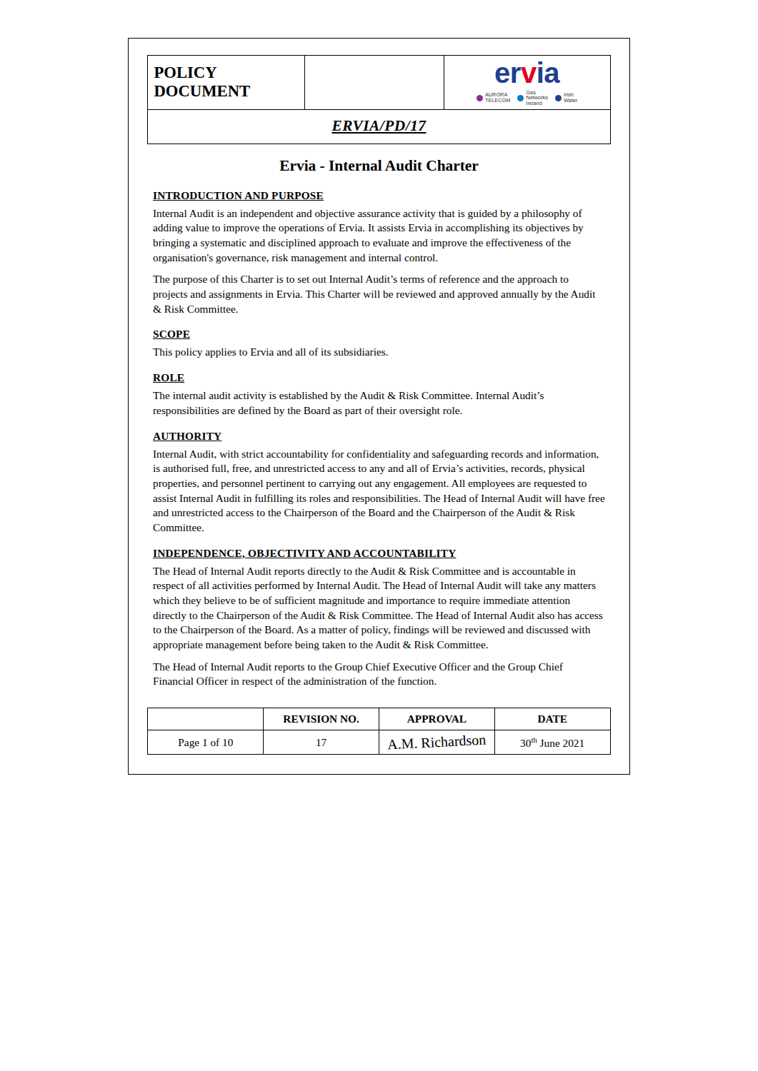| POLICY DOCUMENT | | er v ia AURORA TELECOM Gas Networks Ireland Irish Water |
ERVIA/PD/17
Ervia - Internal Audit Charter
INTRODUCTION AND PURPOSE
Internal Audit is an independent and objective assurance activity that is guided by a philosophy of adding value to improve the operations of Ervia. It assists Ervia in accomplishing its objectives by bringing a systematic and disciplined approach to evaluate and improve the effectiveness of the organisation's governance, risk management and internal control.
The purpose of this Charter is to set out Internal Audit’s terms of reference and the approach to projects and assignments in Ervia. This Charter will be reviewed and approved annually by the Audit & Risk Committee.
SCOPE
This policy applies to Ervia and all of its subsidiaries.
ROLE
The internal audit activity is established by the Audit & Risk Committee. Internal Audit’s responsibilities are defined by the Board as part of their oversight role.
AUTHORITY
Internal Audit, with strict accountability for confidentiality and safeguarding records and information, is authorised full, free, and unrestricted access to any and all of Ervia’s activities, records, physical properties, and personnel pertinent to carrying out any engagement. All employees are requested to assist Internal Audit in fulfilling its roles and responsibilities. The Head of Internal Audit will have free and unrestricted access to the Chairperson of the Board and the Chairperson of the Audit & Risk Committee.
INDEPENDENCE, OBJECTIVITY AND ACCOUNTABILITY
The Head of Internal Audit reports directly to the Audit & Risk Committee and is accountable in respect of all activities performed by Internal Audit. The Head of Internal Audit will take any matters which they believe to be of sufficient magnitude and importance to require immediate attention directly to the Chairperson of the Audit & Risk Committee. The Head of Internal Audit also has access to the Chairperson of the Board. As a matter of policy, findings will be reviewed and discussed with appropriate management before being taken to the Audit & Risk Committee.
The Head of Internal Audit reports to the Group Chief Executive Officer and the Group Chief Financial Officer in respect of the administration of the function.
| | REVISION NO. | APPROVAL | DATE |
| --- | --- | --- | --- |
| Page 1 of 10 | 17 | A.M. Richardson | 30 th June 2021 |